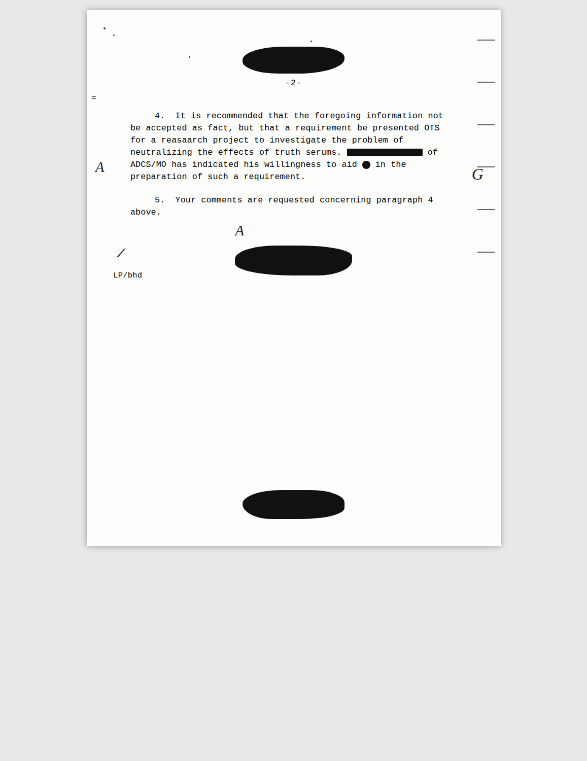-2-
A G A
4. It is recommended that the foregoing information not be accepted as fact, but that a requirement be presented OTS for a reasaarch project to investigate the problem of neutralizing the effects of truth serums. of ADCS/MO has indicated his willingness to aid in the preparation of such a requirement.
5. Your comments are requested concerning paragraph 4 above.
/
LP/bhd
=